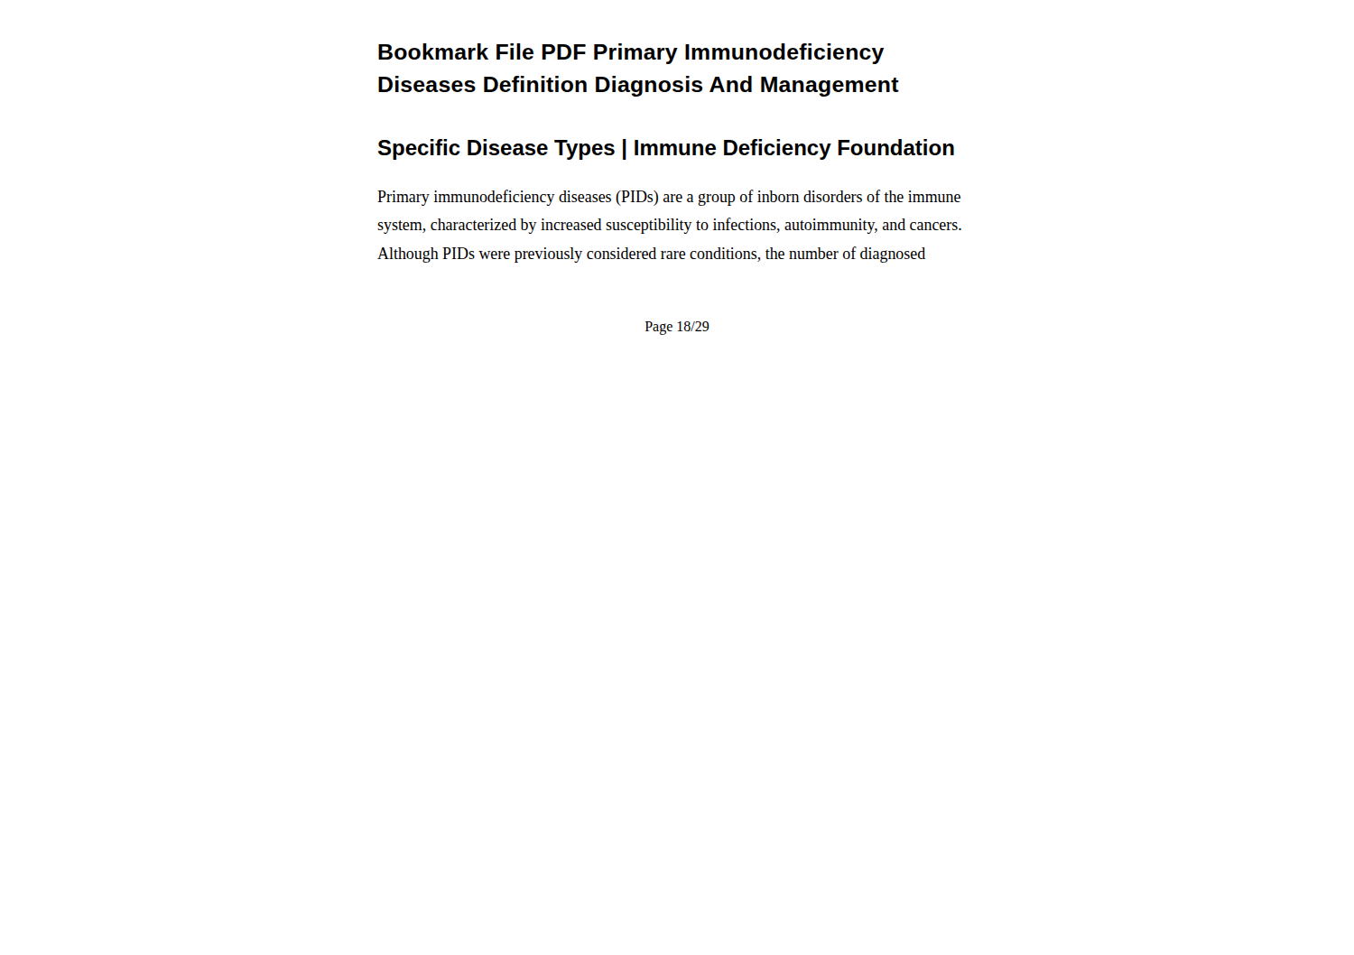Bookmark File PDF Primary Immunodeficiency Diseases Definition Diagnosis And Management
Specific Disease Types | Immune Deficiency Foundation
Primary immunodeficiency diseases (PIDs) are a group of inborn disorders of the immune system, characterized by increased susceptibility to infections, autoimmunity, and cancers. Although PIDs were previously considered rare conditions, the number of diagnosed
Page 18/29